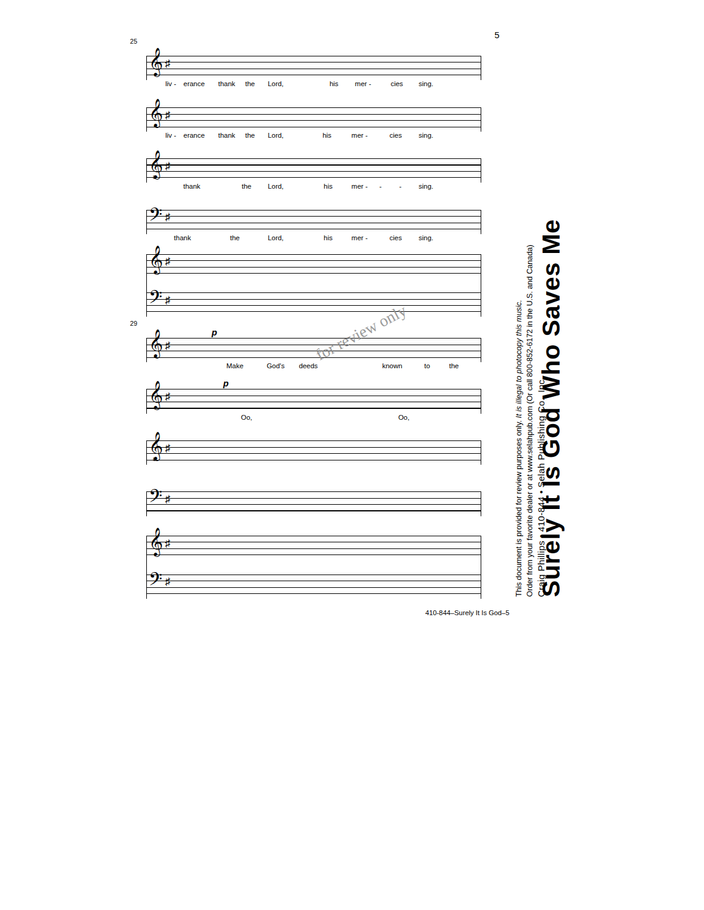Surely It Is God Who Saves Me
Craig Phillips • 410-844 • Selah Publishing Co., Inc.
Order from your favorite dealer or at www.selahpub.com (Or call 800-852-6172 in the U.S. and Canada)
This document is provided for review purposes only. It is illegal to photocopy this music.
5
25
𝄞
♯
liv - erance thank the Lord, his mer - cies sing.
𝄞
♯
liv - erance thank the Lord, his mer - cies sing.
𝄞8
♯
thank the Lord, his mer - - - sing.
𝄢
♯
thank the Lord, his mer - cies sing.
𝄞
♯
𝄢
♯
29
𝄞
♯
p
Make God's deeds known to the
𝄞
♯
p
Oo, Oo,
𝄞8
♯
𝄢
♯
𝄞
♯
𝄢
♯
for review only
410-844–Surely It Is God–5